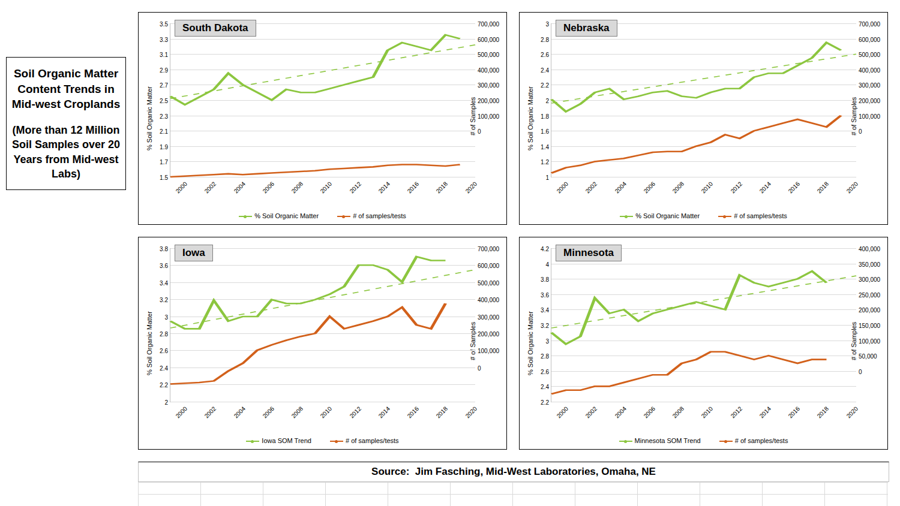Soil Organic Matter Content Trends in Mid-west Croplands
(More than 12 Million Soil Samples over 20 Years from Mid-west Labs)
South Dakota
% Soil Organic Matter
# of Samples
3.5700,000
3.3600,000
3.1500,000
2.9400,000
2.7300,000
2.5200,000
2.3100,000
2.10
1.9
1.7
1.5
2000
2002
2004
2006
2008
2010
2012
2014
2016
2018
2020
% Soil Organic Matter # of samples/tests
Nebraska
% Soil Organic Matter
# of Samples
3700,000
2.8600,000
2.6500,000
2.4400,000
2.2300,000
2200,000
1.8100,000
1.60
1.4
1.2
1
2000
2002
2004
2006
2008
2010
2012
2014
2016
2018
2020
% Soil Organic Matter # of samples/tests
Iowa
% Soil Organic Matter
# of Samples
3.8700,000
3.6600,000
3.4500,000
3.2400,000
3300,000
2.8200,000
2.6100,000
2.40
2.2
2
2000
2002
2004
2006
2008
2010
2012
2014
2016
2018
2020
Iowa SOM Trend # of samples/tests
Minnesota
% Soil Organic Matter
# of Samples
4.2400,000
4350,000
3.8300,000
3.6250,000
3.4200,000
3.2150,000
3100,000
2.850,000
2.60
2.4
2.2
2000
2002
2004
2006
2008
2010
2012
2014
2016
2018
2020
Minnesota SOM Trend # of samples/tests
Source: Jim Fasching, Mid-West Laboratories, Omaha, NE